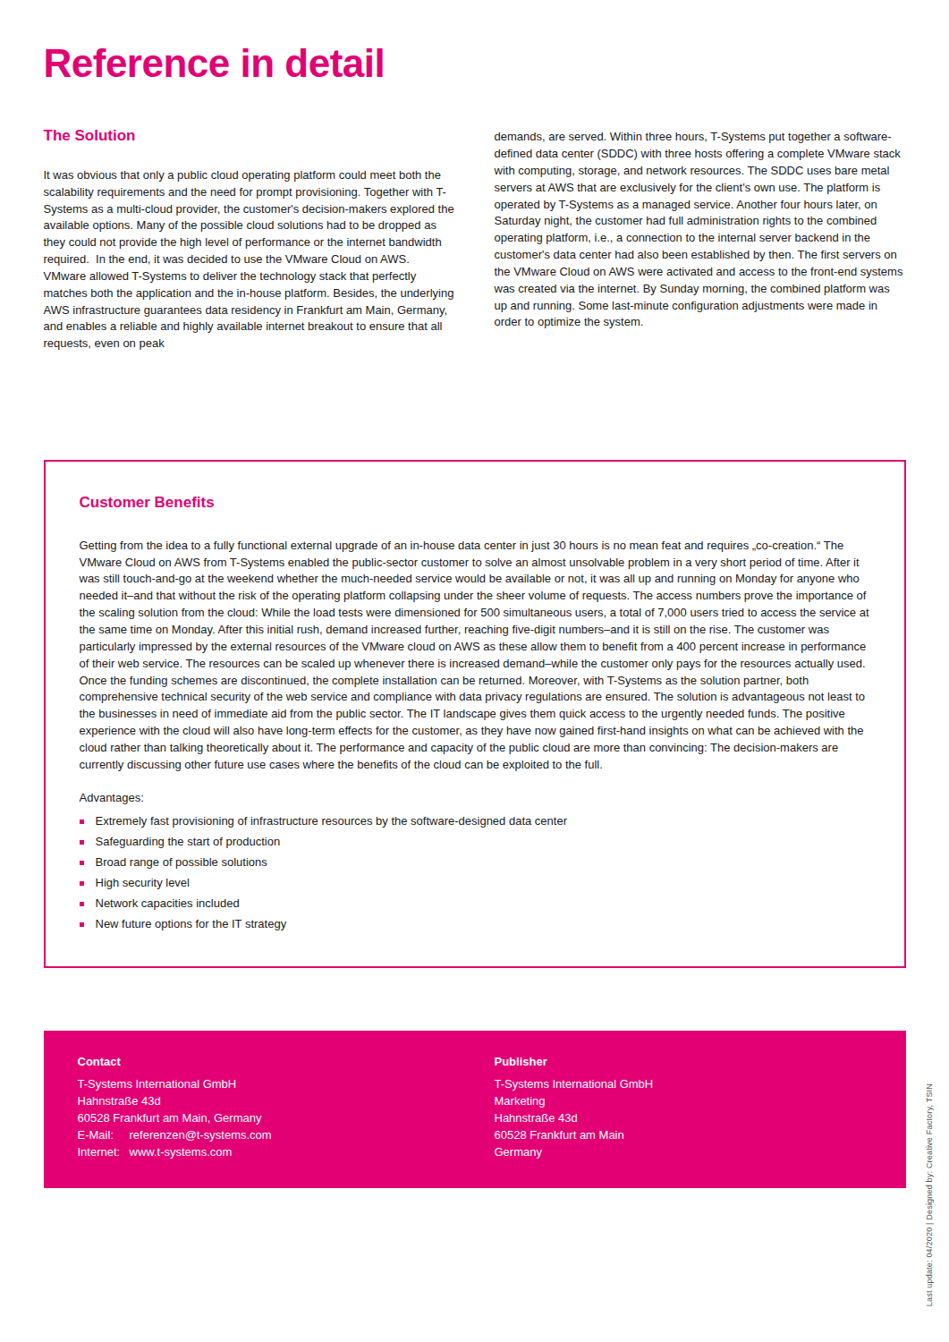Reference in detail
The Solution
It was obvious that only a public cloud operating platform could meet both the scalability requirements and the need for prompt provisioning. Together with T-Systems as a multi-cloud provider, the customer's decision-makers explored the available options. Many of the possible cloud solutions had to be dropped as they could not provide the high level of performance or the internet bandwidth required. In the end, it was decided to use the VMware Cloud on AWS. VMware allowed T-Systems to deliver the technology stack that perfectly matches both the application and the in-house platform. Besides, the underlying AWS infrastructure guarantees data residency in Frankfurt am Main, Germany, and enables a reliable and highly available internet breakout to ensure that all requests, even on peak
demands, are served. Within three hours, T-Systems put together a software-defined data center (SDDC) with three hosts offering a complete VMware stack with computing, storage, and network resources. The SDDC uses bare metal servers at AWS that are exclusively for the client's own use. The platform is operated by T-Systems as a managed service. Another four hours later, on Saturday night, the customer had full administration rights to the combined operating platform, i.e., a connection to the internal server backend in the customer's data center had also been established by then. The first servers on the VMware Cloud on AWS were activated and access to the front-end systems was created via the internet. By Sunday morning, the combined platform was up and running. Some last-minute configuration adjustments were made in order to optimize the system.
Customer Benefits
Getting from the idea to a fully functional external upgrade of an in-house data center in just 30 hours is no mean feat and requires „co-creation.“ The VMware Cloud on AWS from T-Systems enabled the public-sector customer to solve an almost unsolvable problem in a very short period of time. After it was still touch-and-go at the weekend whether the much-needed service would be available or not, it was all up and running on Monday for anyone who needed it–and that without the risk of the operating platform collapsing under the sheer volume of requests. The access numbers prove the importance of the scaling solution from the cloud: While the load tests were dimensioned for 500 simultaneous users, a total of 7,000 users tried to access the service at the same time on Monday. After this initial rush, demand increased further, reaching five-digit numbers–and it is still on the rise. The customer was particularly impressed by the external resources of the VMware cloud on AWS as these allow them to benefit from a 400 percent increase in performance of their web service. The resources can be scaled up whenever there is increased demand–while the customer only pays for the resources actually used. Once the funding schemes are discontinued, the complete installation can be returned. Moreover, with T-Systems as the solution partner, both comprehensive technical security of the web service and compliance with data privacy regulations are ensured. The solution is advantageous not least to the businesses in need of immediate aid from the public sector. The IT landscape gives them quick access to the urgently needed funds. The positive experience with the cloud will also have long-term effects for the customer, as they have now gained first-hand insights on what can be achieved with the cloud rather than talking theoretically about it. The performance and capacity of the public cloud are more than convincing: The decision-makers are currently discussing other future use cases where the benefits of the cloud can be exploited to the full.
Advantages:
Extremely fast provisioning of infrastructure resources by the software-designed data center
Safeguarding the start of production
Broad range of possible solutions
High security level
Network capacities included
New future options for the IT strategy
Contact T-Systems International GmbH Hahnstraße 43d 60528 Frankfurt am Main, Germany E-Mail: referenzen@t-systems.com Internet: www.t-systems.com
Publisher T-Systems International GmbH Marketing Hahnstraße 43d 60528 Frankfurt am Main Germany
Last update: 04/2020 | Designed by: Creative Factory, TSIN